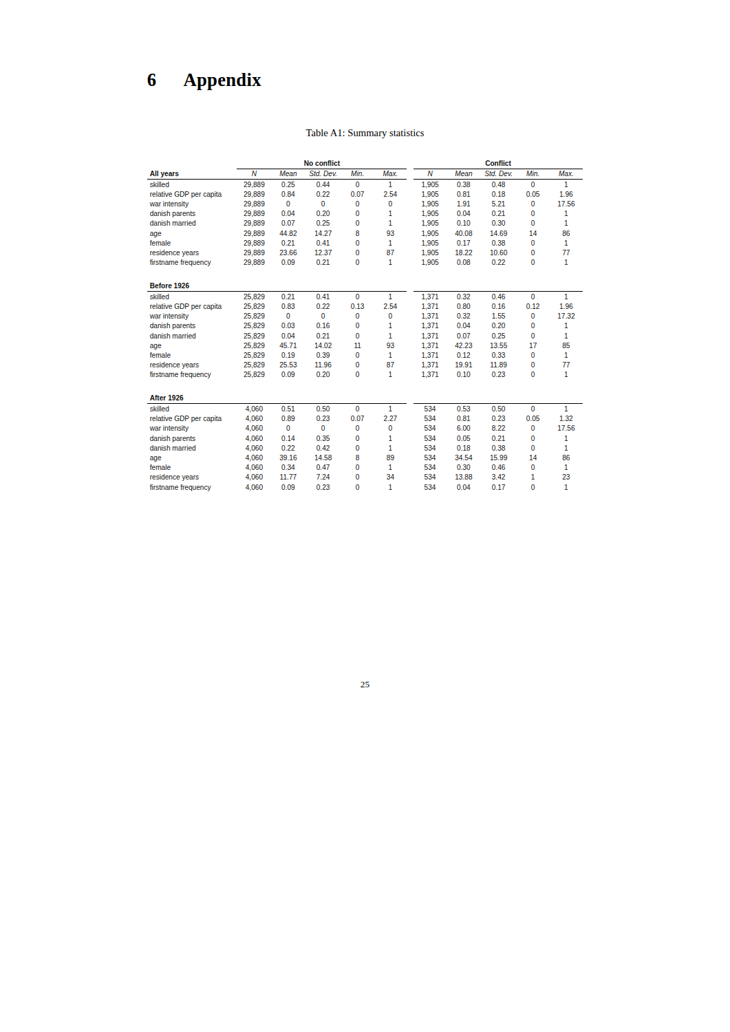6 Appendix
Table A1: Summary statistics
| | No conflict | | Conflict |
| --- | --- | --- | --- |
| All years | N | Mean | Std. Dev. | Min. | Max. | | N | Mean | Std. Dev. | Min. | Max. |
| skilled | 29,889 | 0.25 | 0.44 | 0 | 1 | | 1,905 | 0.38 | 0.48 | 0 | 1 |
| relative GDP per capita | 29,889 | 0.84 | 0.22 | 0.07 | 2.54 | | 1,905 | 0.81 | 0.18 | 0.05 | 1.96 |
| war intensity | 29,889 | 0 | 0 | 0 | 0 | | 1,905 | 1.91 | 5.21 | 0 | 17.56 |
| danish parents | 29,889 | 0.04 | 0.20 | 0 | 1 | | 1,905 | 0.04 | 0.21 | 0 | 1 |
| danish married | 29,889 | 0.07 | 0.25 | 0 | 1 | | 1,905 | 0.10 | 0.30 | 0 | 1 |
| age | 29,889 | 44.82 | 14.27 | 8 | 93 | | 1,905 | 40.08 | 14.69 | 14 | 86 |
| female | 29,889 | 0.21 | 0.41 | 0 | 1 | | 1,905 | 0.17 | 0.38 | 0 | 1 |
| residence years | 29,889 | 23.66 | 12.37 | 0 | 87 | | 1,905 | 18.22 | 10.60 | 0 | 77 |
| firstname frequency | 29,889 | 0.09 | 0.21 | 0 | 1 | | 1,905 | 0.08 | 0.22 | 0 | 1 |
| Before 1926 | | | |
| skilled | 25,829 | 0.21 | 0.41 | 0 | 1 | | 1,371 | 0.32 | 0.46 | 0 | 1 |
| relative GDP per capita | 25,829 | 0.83 | 0.22 | 0.13 | 2.54 | | 1,371 | 0.80 | 0.16 | 0.12 | 1.96 |
| war intensity | 25,829 | 0 | 0 | 0 | 0 | | 1,371 | 0.32 | 1.55 | 0 | 17.32 |
| danish parents | 25,829 | 0.03 | 0.16 | 0 | 1 | | 1,371 | 0.04 | 0.20 | 0 | 1 |
| danish married | 25,829 | 0.04 | 0.21 | 0 | 1 | | 1,371 | 0.07 | 0.25 | 0 | 1 |
| age | 25,829 | 45.71 | 14.02 | 11 | 93 | | 1,371 | 42.23 | 13.55 | 17 | 85 |
| female | 25,829 | 0.19 | 0.39 | 0 | 1 | | 1,371 | 0.12 | 0.33 | 0 | 1 |
| residence years | 25,829 | 25.53 | 11.96 | 0 | 87 | | 1,371 | 19.91 | 11.89 | 0 | 77 |
| firstname frequency | 25,829 | 0.09 | 0.20 | 0 | 1 | | 1,371 | 0.10 | 0.23 | 0 | 1 |
| After 1926 | | | |
| skilled | 4,060 | 0.51 | 0.50 | 0 | 1 | | 534 | 0.53 | 0.50 | 0 | 1 |
| relative GDP per capita | 4,060 | 0.89 | 0.23 | 0.07 | 2.27 | | 534 | 0.81 | 0.23 | 0.05 | 1.32 |
| war intensity | 4,060 | 0 | 0 | 0 | 0 | | 534 | 6.00 | 8.22 | 0 | 17.56 |
| danish parents | 4,060 | 0.14 | 0.35 | 0 | 1 | | 534 | 0.05 | 0.21 | 0 | 1 |
| danish married | 4,060 | 0.22 | 0.42 | 0 | 1 | | 534 | 0.18 | 0.38 | 0 | 1 |
| age | 4,060 | 39.16 | 14.58 | 8 | 89 | | 534 | 34.54 | 15.99 | 14 | 86 |
| female | 4,060 | 0.34 | 0.47 | 0 | 1 | | 534 | 0.30 | 0.46 | 0 | 1 |
| residence years | 4,060 | 11.77 | 7.24 | 0 | 34 | | 534 | 13.88 | 3.42 | 1 | 23 |
| firstname frequency | 4,060 | 0.09 | 0.23 | 0 | 1 | | 534 | 0.04 | 0.17 | 0 | 1 |
25